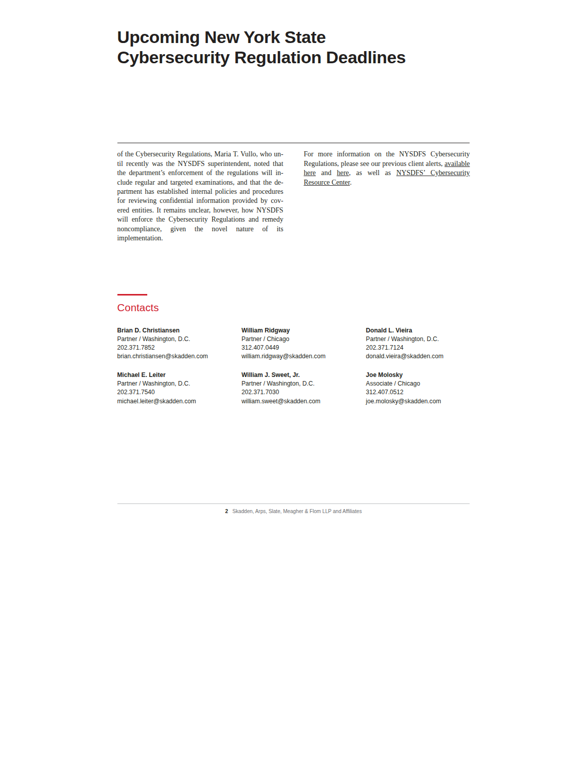Upcoming New York State
Cybersecurity Regulation Deadlines
of the Cybersecurity Regulations, Maria T. Vullo, who until recently was the NYSDFS superintendent, noted that the department’s enforcement of the regulations will include regular and targeted examinations, and that the department has established internal policies and procedures for reviewing confidential information provided by covered entities. It remains unclear, however, how NYSDFS will enforce the Cybersecurity Regulations and remedy noncompliance, given the novel nature of its implementation.
For more information on the NYSDFS Cybersecurity Regulations, please see our previous client alerts, available here and here, as well as NYSDFS’ Cybersecurity Resource Center.
Contacts
Brian D. Christiansen
Partner / Washington, D.C.
202.371.7852
brian.christiansen@skadden.com
Michael E. Leiter
Partner / Washington, D.C.
202.371.7540
michael.leiter@skadden.com
William Ridgway
Partner / Chicago
312.407.0449
william.ridgway@skadden.com
William J. Sweet, Jr.
Partner / Washington, D.C.
202.371.7030
william.sweet@skadden.com
Donald L. Vieira
Partner / Washington, D.C.
202.371.7124
donald.vieira@skadden.com
Joe Molosky
Associate / Chicago
312.407.0512
joe.molosky@skadden.com
2 Skadden, Arps, Slate, Meagher & Flom LLP and Affiliates